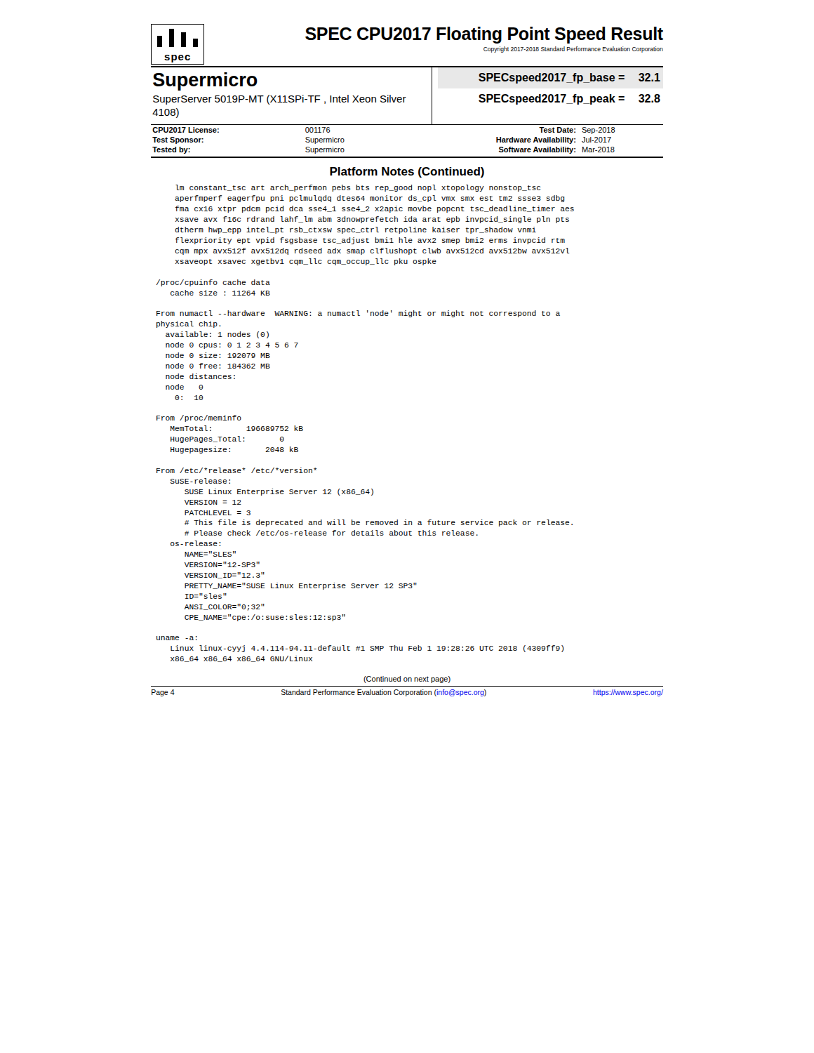spec
SPEC CPU2017 Floating Point Speed Result
Copyright 2017-2018 Standard Performance Evaluation Corporation
Supermicro
SuperServer 5019P-MT (X11SPi-TF , Intel Xeon Silver 4108)
SPECspeed2017_fp_base = 32.1
SPECspeed2017_fp_peak = 32.8
| CPU2017 License: | 001176 | Test Date: | Sep-2018 |
| Test Sponsor: | Supermicro | Hardware Availability: | Jul-2017 |
| Tested by: | Supermicro | Software Availability: | Mar-2018 |
Platform Notes (Continued)
     lm constant_tsc art arch_perfmon pebs bts rep_good nopl xtopology nonstop_tsc
     aperfmperf eagerfpu pni pclmulqdq dtes64 monitor ds_cpl vmx smx est tm2 ssse3 sdbg
     fma cx16 xtpr pdcm pcid dca sse4_1 sse4_2 x2apic movbe popcnt tsc_deadline_timer aes
     xsave avx f16c rdrand lahf_lm abm 3dnowprefetch ida arat epb invpcid_single pln pts
     dtherm hwp_epp intel_pt rsb_ctxsw spec_ctrl retpoline kaiser tpr_shadow vnmi
     flexpriority ept vpid fsgsbase tsc_adjust bmi1 hle avx2 smep bmi2 erms invpcid rtm
     cqm mpx avx512f avx512dq rdseed adx smap clflushopt clwb avx512cd avx512bw avx512vl
     xsaveopt xsavec xgetbv1 cqm_llc cqm_occup_llc pku ospke

 /proc/cpuinfo cache data
    cache size : 11264 KB

 From numactl --hardware  WARNING: a numactl 'node' might or might not correspond to a
 physical chip.
   available: 1 nodes (0)
   node 0 cpus: 0 1 2 3 4 5 6 7
   node 0 size: 192079 MB
   node 0 free: 184362 MB
   node distances:
   node   0
     0:  10

 From /proc/meminfo
    MemTotal:       196689752 kB
    HugePages_Total:       0
    Hugepagesize:       2048 kB

 From /etc/*release* /etc/*version*
    SuSE-release:
       SUSE Linux Enterprise Server 12 (x86_64)
       VERSION = 12
       PATCHLEVEL = 3
       # This file is deprecated and will be removed in a future service pack or release.
       # Please check /etc/os-release for details about this release.
    os-release:
       NAME="SLES"
       VERSION="12-SP3"
       VERSION_ID="12.3"
       PRETTY_NAME="SUSE Linux Enterprise Server 12 SP3"
       ID="sles"
       ANSI_COLOR="0;32"
       CPE_NAME="cpe:/o:suse:sles:12:sp3"

 uname -a:
    Linux linux-cyyj 4.4.114-94.11-default #1 SMP Thu Feb 1 19:28:26 UTC 2018 (4309ff9)
    x86_64 x86_64 x86_64 GNU/Linux
(Continued on next page)
Page 4
Standard Performance Evaluation Corporation (info@spec.org)
https://www.spec.org/